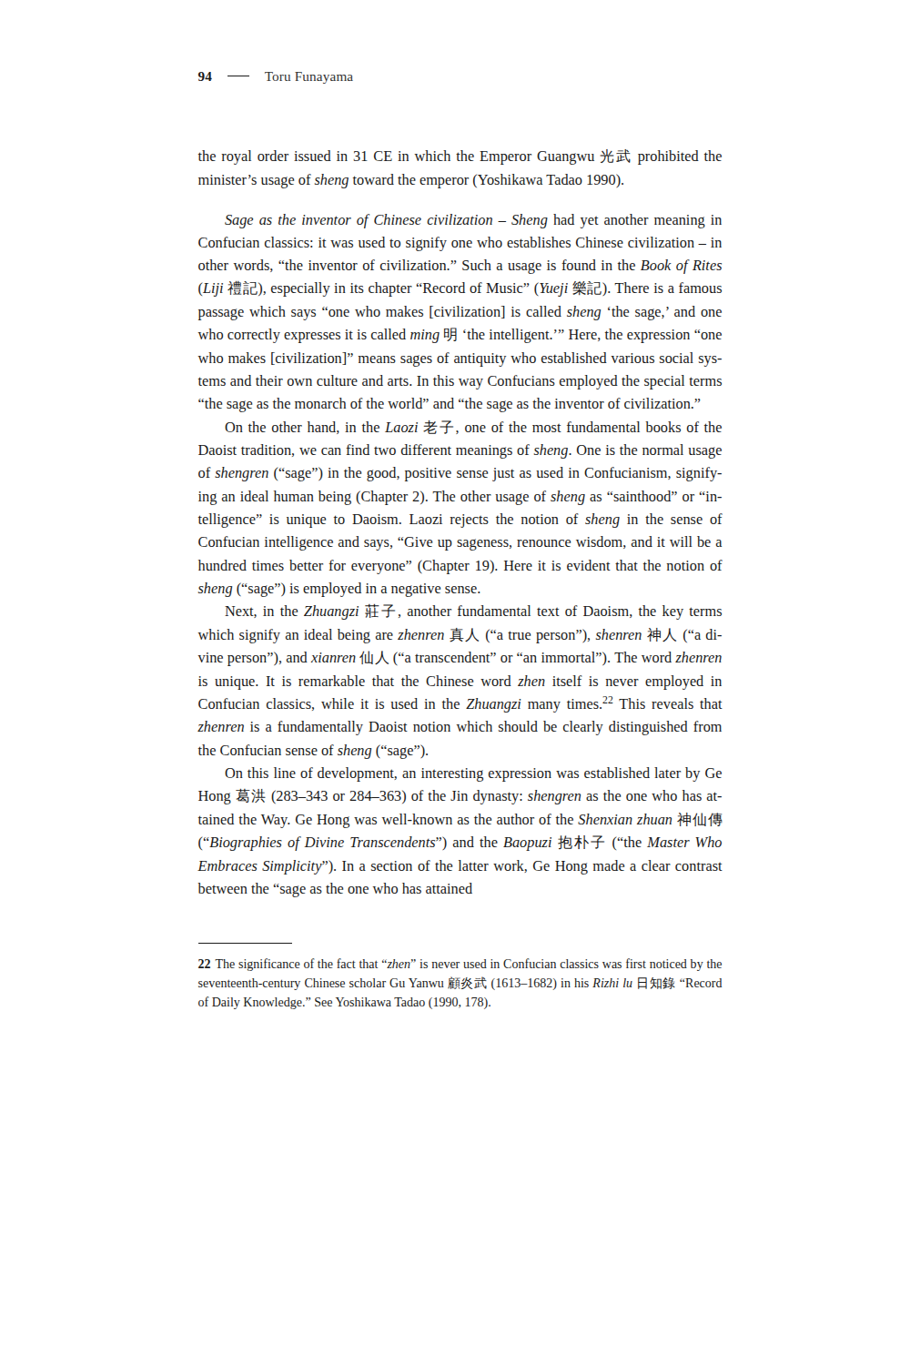94 Toru Funayama
the royal order issued in 31 CE in which the Emperor Guangwu 光武 prohibited the minister’s usage of sheng toward the emperor (Yoshikawa Tadao 1990).
Sage as the inventor of Chinese civilization – Sheng had yet another meaning in Confucian classics: it was used to signify one who establishes Chinese civilization – in other words, “the inventor of civilization.” Such a usage is found in the Book of Rites (Liji 禮記), especially in its chapter “Record of Music” (Yueji 樂記). There is a famous passage which says “one who makes [civilization] is called sheng ‘the sage,’ and one who correctly expresses it is called ming 明 ‘the intelligent.’” Here, the expression “one who makes [civilization]” means sages of antiquity who established various social systems and their own culture and arts. In this way Confucians employed the special terms “the sage as the monarch of the world” and “the sage as the inventor of civilization.”
On the other hand, in the Laozi 老子, one of the most fundamental books of the Daoist tradition, we can find two different meanings of sheng. One is the normal usage of shengren (“sage”) in the good, positive sense just as used in Confucianism, signifying an ideal human being (Chapter 2). The other usage of sheng as “sainthood” or “intelligence” is unique to Daoism. Laozi rejects the notion of sheng in the sense of Confucian intelligence and says, “Give up sageness, renounce wisdom, and it will be a hundred times better for everyone” (Chapter 19). Here it is evident that the notion of sheng (“sage”) is employed in a negative sense.
Next, in the Zhuangzi 莊子, another fundamental text of Daoism, the key terms which signify an ideal being are zhenren 真人 (“a true person”), shenren 神人 (“a divine person”), and xianren 仙人 (“a transcendent” or “an immortal”). The word zhenren is unique. It is remarkable that the Chinese word zhen itself is never employed in Confucian classics, while it is used in the Zhuangzi many times.22 This reveals that zhenren is a fundamentally Daoist notion which should be clearly distinguished from the Confucian sense of sheng (“sage”).
On this line of development, an interesting expression was established later by Ge Hong 葛洪 (283–343 or 284–363) of the Jin dynasty: shengren as the one who has attained the Way. Ge Hong was well-known as the author of the Shenxian zhuan 神仙傳 (“Biographies of Divine Transcendents”) and the Baopuzi 抱朴子 (“the Master Who Embraces Simplicity”). In a section of the latter work, Ge Hong made a clear contrast between the “sage as the one who has attained
22 The significance of the fact that “zhen” is never used in Confucian classics was first noticed by the seventeenth-century Chinese scholar Gu Yanwu 顧炎武 (1613–1682) in his Rizhi lu 日知錄 “Record of Daily Knowledge.” See Yoshikawa Tadao (1990, 178).